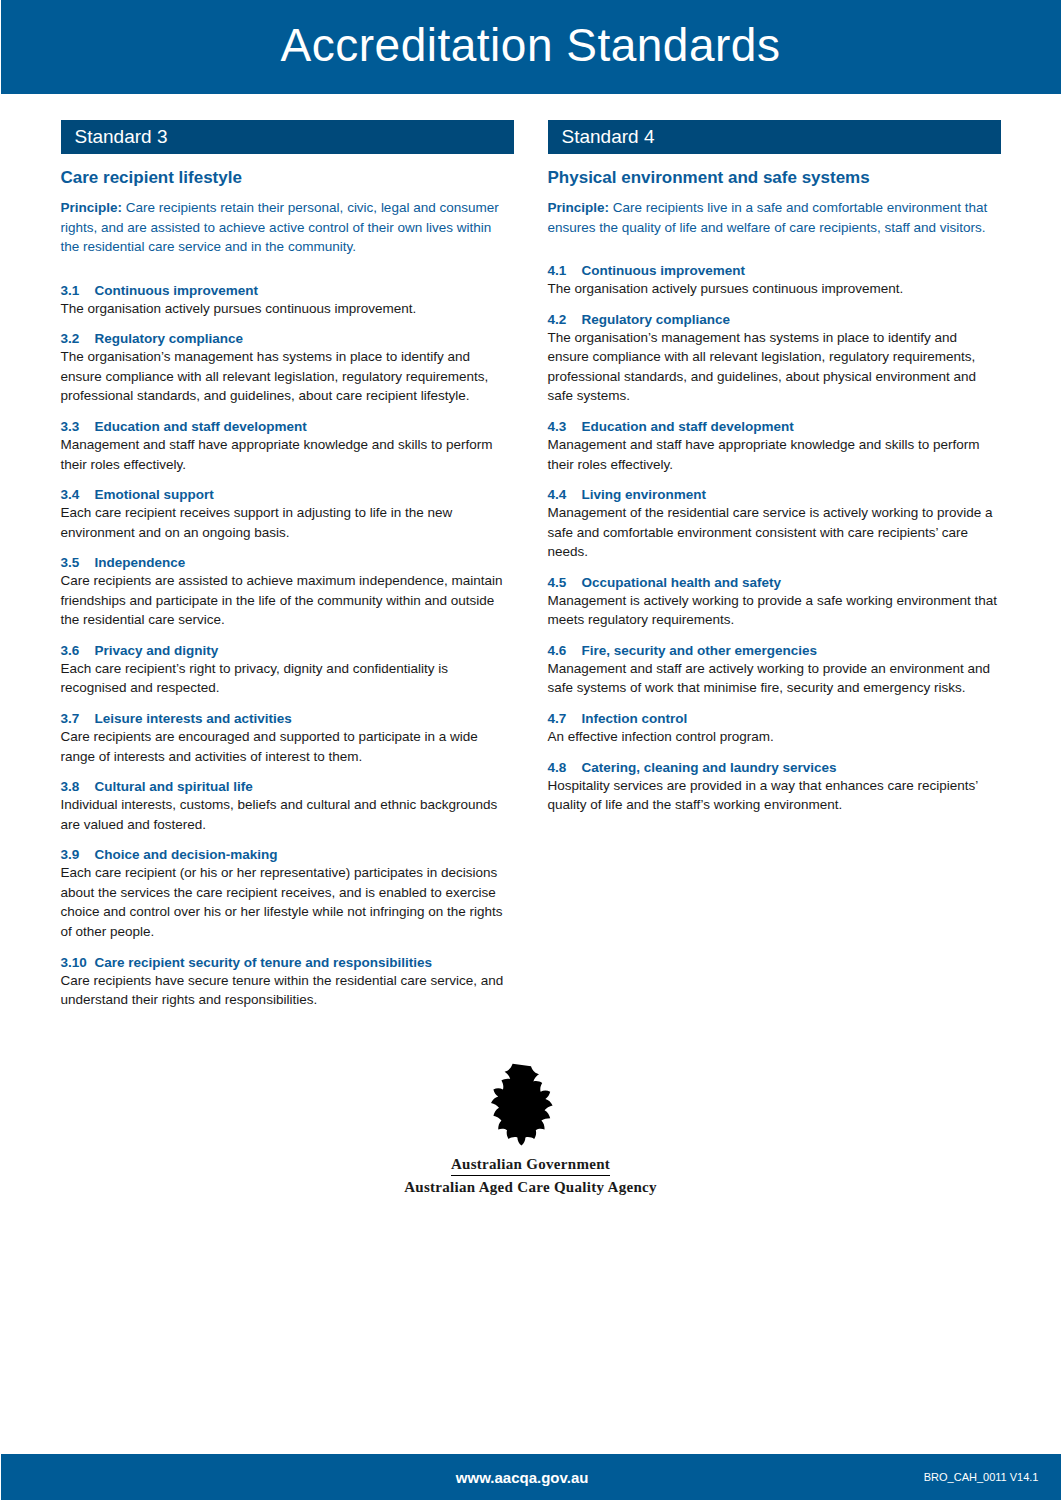Accreditation Standards
Standard 3
Care recipient lifestyle
Principle: Care recipients retain their personal, civic, legal and consumer rights, and are assisted to achieve active control of their own lives within the residential care service and in the community.
3.1 Continuous improvement
The organisation actively pursues continuous improvement.
3.2 Regulatory compliance
The organisation’s management has systems in place to identify and ensure compliance with all relevant legislation, regulatory requirements, professional standards, and guidelines, about care recipient lifestyle.
3.3 Education and staff development
Management and staff have appropriate knowledge and skills to perform their roles effectively.
3.4 Emotional support
Each care recipient receives support in adjusting to life in the new environment and on an ongoing basis.
3.5 Independence
Care recipients are assisted to achieve maximum independence, maintain friendships and participate in the life of the community within and outside the residential care service.
3.6 Privacy and dignity
Each care recipient’s right to privacy, dignity and confidentiality is recognised and respected.
3.7 Leisure interests and activities
Care recipients are encouraged and supported to participate in a wide range of interests and activities of interest to them.
3.8 Cultural and spiritual life
Individual interests, customs, beliefs and cultural and ethnic backgrounds are valued and fostered.
3.9 Choice and decision-making
Each care recipient (or his or her representative) participates in decisions about the services the care recipient receives, and is enabled to exercise choice and control over his or her lifestyle while not infringing on the rights of other people.
3.10 Care recipient security of tenure and responsibilities
Care recipients have secure tenure within the residential care service, and understand their rights and responsibilities.
Standard 4
Physical environment and safe systems
Principle: Care recipients live in a safe and comfortable environment that ensures the quality of life and welfare of care recipients, staff and visitors.
4.1 Continuous improvement
The organisation actively pursues continuous improvement.
4.2 Regulatory compliance
The organisation’s management has systems in place to identify and ensure compliance with all relevant legislation, regulatory requirements, professional standards, and guidelines, about physical environment and safe systems.
4.3 Education and staff development
Management and staff have appropriate knowledge and skills to perform their roles effectively.
4.4 Living environment
Management of the residential care service is actively working to provide a safe and comfortable environment consistent with care recipients’ care needs.
4.5 Occupational health and safety
Management is actively working to provide a safe working environment that meets regulatory requirements.
4.6 Fire, security and other emergencies
Management and staff are actively working to provide an environment and safe systems of work that minimise fire, security and emergency risks.
4.7 Infection control
An effective infection control program.
4.8 Catering, cleaning and laundry services
Hospitality services are provided in a way that enhances care recipients’ quality of life and the staff’s working environment.
Australian Government
Australian Aged Care Quality Agency
www.aacqa.gov.au
BRO_CAH_0011 V14.1